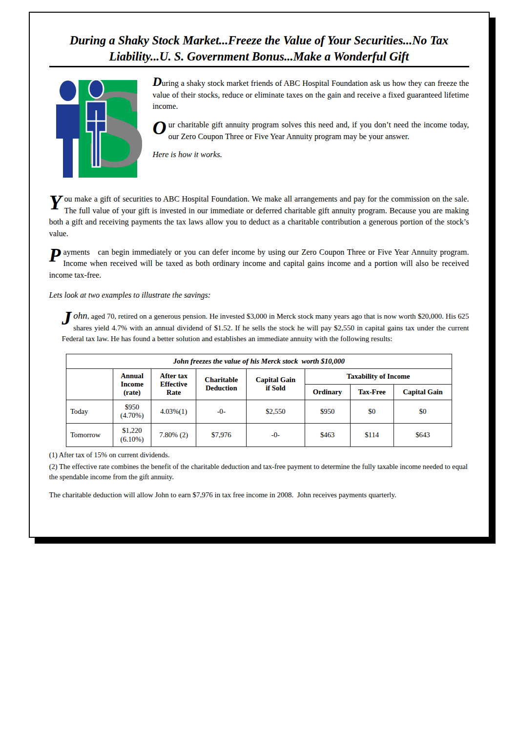During a Shaky Stock Market...Freeze the Value of Your Securities...No Tax Liability...U. S. Government Bonus...Make a Wonderful Gift
S
During a shaky stock market friends of ABC Hospital Foundation ask us how they can freeze the value of their stocks, reduce or eliminate taxes on the gain and receive a fixed guaranteed lifetime income.
Our charitable gift annuity program solves this need and, if you don’t need the income today, our Zero Coupon Three or Five Year Annuity program may be your answer.
Here is how it works.
You make a gift of securities to ABC Hospital Foundation. We make all arrangements and pay for the commission on the sale. The full value of your gift is invested in our immediate or deferred charitable gift annuity program. Because you are making both a gift and receiving payments the tax laws allow you to deduct as a charitable contribution a generous portion of the stock’s value.
Payments can begin immediately or you can defer income by using our Zero Coupon Three or Five Year Annuity program. Income when received will be taxed as both ordinary income and capital gains income and a portion will also be received income tax-free.
Lets look at two examples to illustrate the savings:
John, aged 70, retired on a generous pension. He invested $3,000 in Merck stock many years ago that is now worth $20,000. His 625 shares yield 4.7% with an annual dividend of $1.52. If he sells the stock he will pay $2,550 in capital gains tax under the current Federal tax law. He has found a better solution and establishes an immediate annuity with the following results:
John freezes the value of his Merck stock worth $10,000
| | Annual Income (rate) | After tax Effective Rate | Charitable Deduction | Capital Gain if Sold | Taxability of Income |
| --- | --- | --- | --- | --- | --- |
| Ordinary | Tax-Free | Capital Gain |
| Today | $950 (4.70%) | 4.03%(1) | -0- | $2,550 | $950 | $0 | $0 |
| Tomorrow | $1,220 (6.10%) | 7.80% (2) | $7,976 | -0- | $463 | $114 | $643 |
(1) After tax of 15% on current dividends.
(2) The effective rate combines the benefit of the charitable deduction and tax-free payment to determine the fully taxable income needed to equal the spendable income from the gift annuity.
The charitable deduction will allow John to earn $7,976 in tax free income in 2008. John receives payments quarterly.